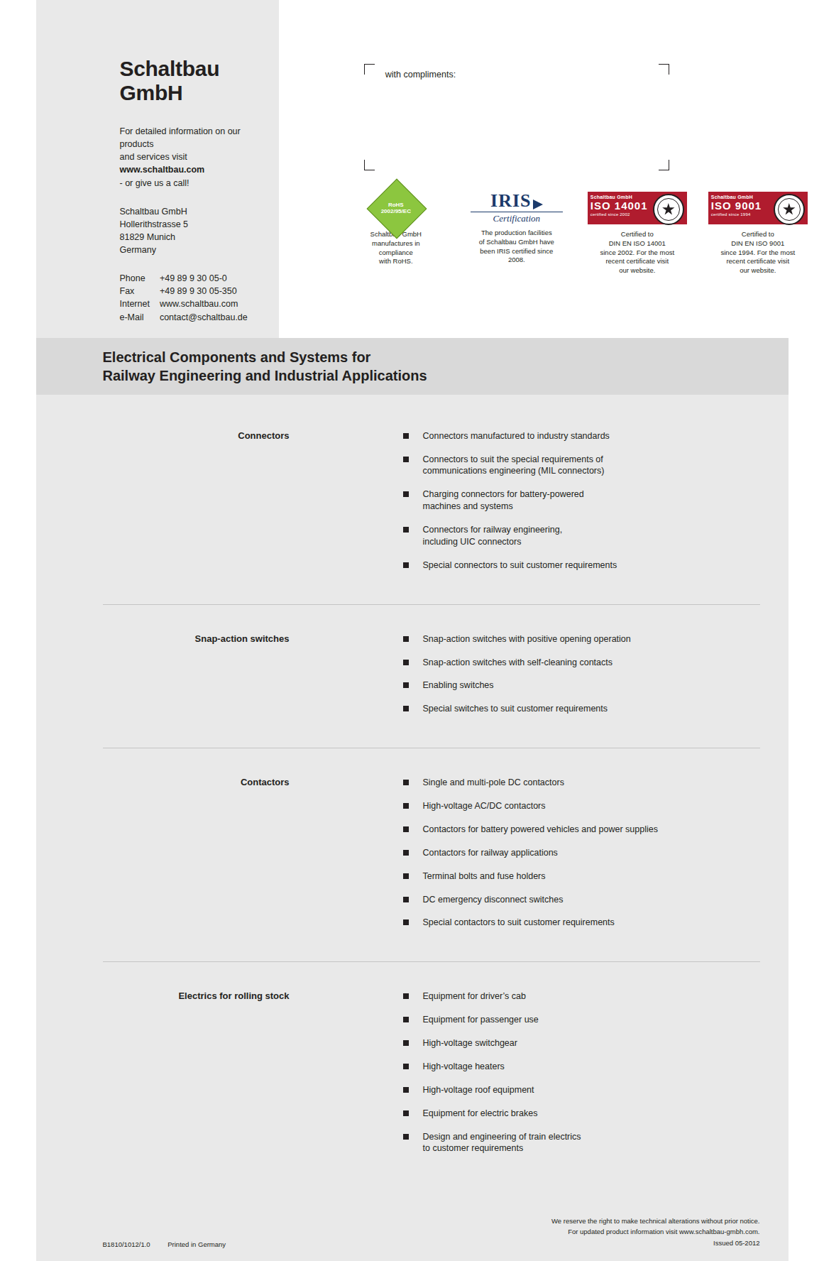Schaltbau GmbH
For detailed information on our products
and services visit www.schaltbau.com
- or give us a call!
Schaltbau GmbH
Hollerithstrasse 5
81829 Munich
Germany
| Phone | +49 89 9 30 05-0 |
| Fax | +49 89 9 30 05-350 |
| Internet | www.schaltbau.com |
| e-Mail | contact@schaltbau.de |
with compliments:
RoHS
2002/95/EC
Schaltbau GmbH
manufactures in
compliance
with RoHS.
IRIS
Certification
The production facilities
of Schaltbau GmbH have
been IRIS certified since
2008.
Schaltbau GmbH
ISO 14001
certified since 2002
Certified to
DIN EN ISO 14001
since 2002. For the most
recent certificate visit
our website.
Schaltbau GmbH
ISO 9001
certified since 1994
Certified to
DIN EN ISO 9001
since 1994. For the most
recent certificate visit
our website.
Electrical Components and Systems for
Railway Engineering and Industrial Applications
Connectors
Connectors manufactured to industry standards
Connectors to suit the special requirements of
communications engineering (MIL connectors)
Charging connectors for battery-powered
machines and systems
Connectors for railway engineering,
including UIC connectors
Special connectors to suit customer requirements
Snap-action switches
Snap-action switches with positive opening operation
Snap-action switches with self-cleaning contacts
Enabling switches
Special switches to suit customer requirements
Contactors
Single and multi-pole DC contactors
High-voltage AC/DC contactors
Contactors for battery powered vehicles and power supplies
Contactors for railway applications
Terminal bolts and fuse holders
DC emergency disconnect switches
Special contactors to suit customer requirements
Electrics for rolling stock
Equipment for driver’s cab
Equipment for passenger use
High-voltage switchgear
High-voltage heaters
High-voltage roof equipment
Equipment for electric brakes
Design and engineering of train electrics
to customer requirements
B1810/1012/1.0 Printed in Germany
We reserve the right to make technical alterations without prior notice.
For updated product information visit www.schaltbau-gmbh.com.
Issued 05-2012